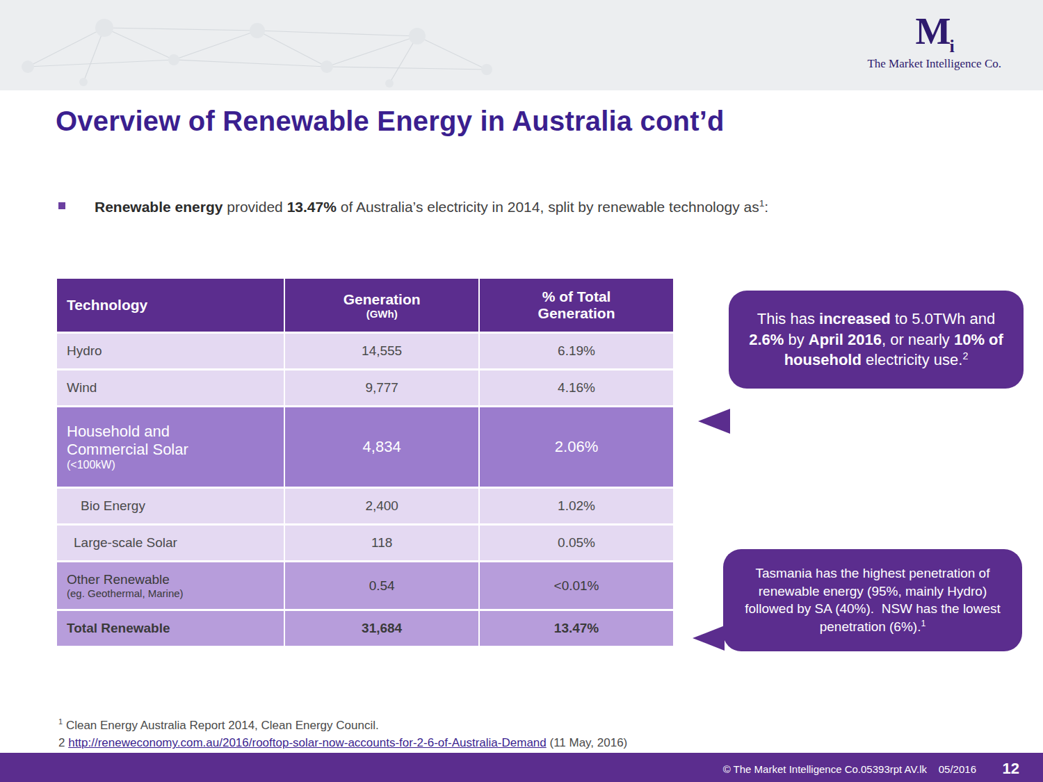Mi
The Market Intelligence Co.
Overview of Renewable Energy in Australia cont’d
Renewable energy provided 13.47% of Australia’s electricity in 2014, split by renewable technology as1:
| Technology | Generation (GWh) | % of Total Generation |
| --- | --- | --- |
| Hydro | 14,555 | 6.19% |
| Wind | 9,777 | 4.16% |
| Household and Commercial Solar (<100kW) | 4,834 | 2.06% |
| Bio Energy | 2,400 | 1.02% |
| Large-scale Solar | 118 | 0.05% |
| Other Renewable (eg. Geothermal, Marine) | 0.54 | <0.01% |
| Total Renewable | 31,684 | 13.47% |
This has increased to 5.0TWh and 2.6% by April 2016, or nearly 10% of household electricity use.2
Tasmania has the highest penetration of renewable energy (95%, mainly Hydro) followed by SA (40%). NSW has the lowest penetration (6%).1
1 Clean Energy Australia Report 2014, Clean Energy Council.
2 http://reneweconomy.com.au/2016/rooftop-solar-now-accounts-for-2-6-of-Australia-Demand (11 May, 2016)
© The Market Intelligence Co.05393rpt AV.lk 05/2016
12